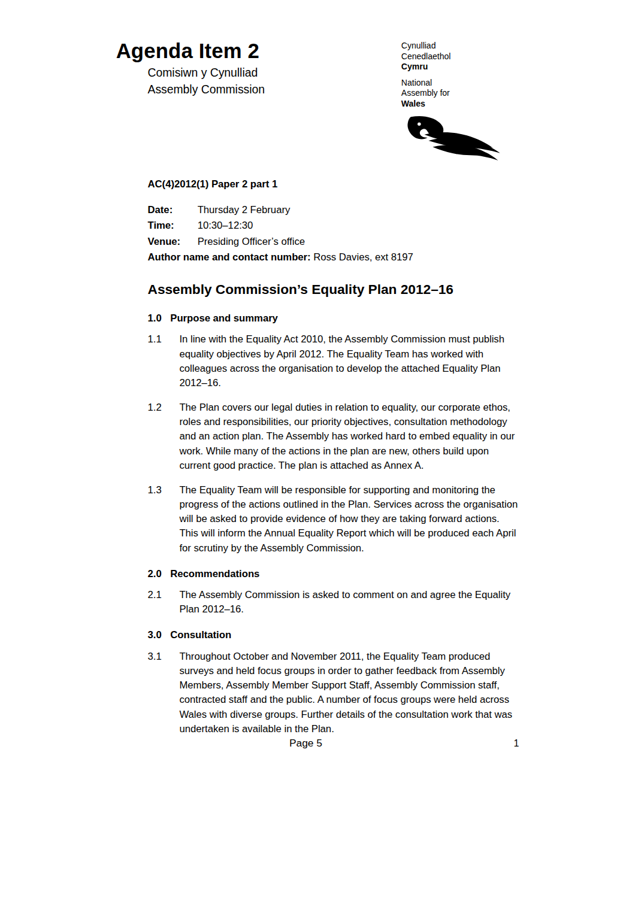Agenda Item 2
Comisiwn y Cynulliad Assembly Commission
Cynulliad Cenedlaethol Cymru National Assembly for Wales
AC(4)2012(1) Paper 2 part 1
Date: Thursday 2 February
Time: 10:30–12:30
Venue: Presiding Officer’s office
Author name and contact number: Ross Davies, ext 8197
Assembly Commission’s Equality Plan 2012–16
1.0 Purpose and summary
1.1
In line with the Equality Act 2010, the Assembly Commission must publish equality objectives by April 2012. The Equality Team has worked with colleagues across the organisation to develop the attached Equality Plan 2012–16.
1.2
The Plan covers our legal duties in relation to equality, our corporate ethos, roles and responsibilities, our priority objectives, consultation methodology and an action plan. The Assembly has worked hard to embed equality in our work. While many of the actions in the plan are new, others build upon current good practice. The plan is attached as Annex A.
1.3
The Equality Team will be responsible for supporting and monitoring the progress of the actions outlined in the Plan. Services across the organisation will be asked to provide evidence of how they are taking forward actions. This will inform the Annual Equality Report which will be produced each April for scrutiny by the Assembly Commission.
2.0 Recommendations
2.1
The Assembly Commission is asked to comment on and agree the Equality Plan 2012–16.
3.0 Consultation
3.1
Throughout October and November 2011, the Equality Team produced surveys and held focus groups in order to gather feedback from Assembly Members, Assembly Member Support Staff, Assembly Commission staff, contracted staff and the public. A number of focus groups were held across Wales with diverse groups. Further details of the consultation work that was undertaken is available in the Plan.
Page 5
1